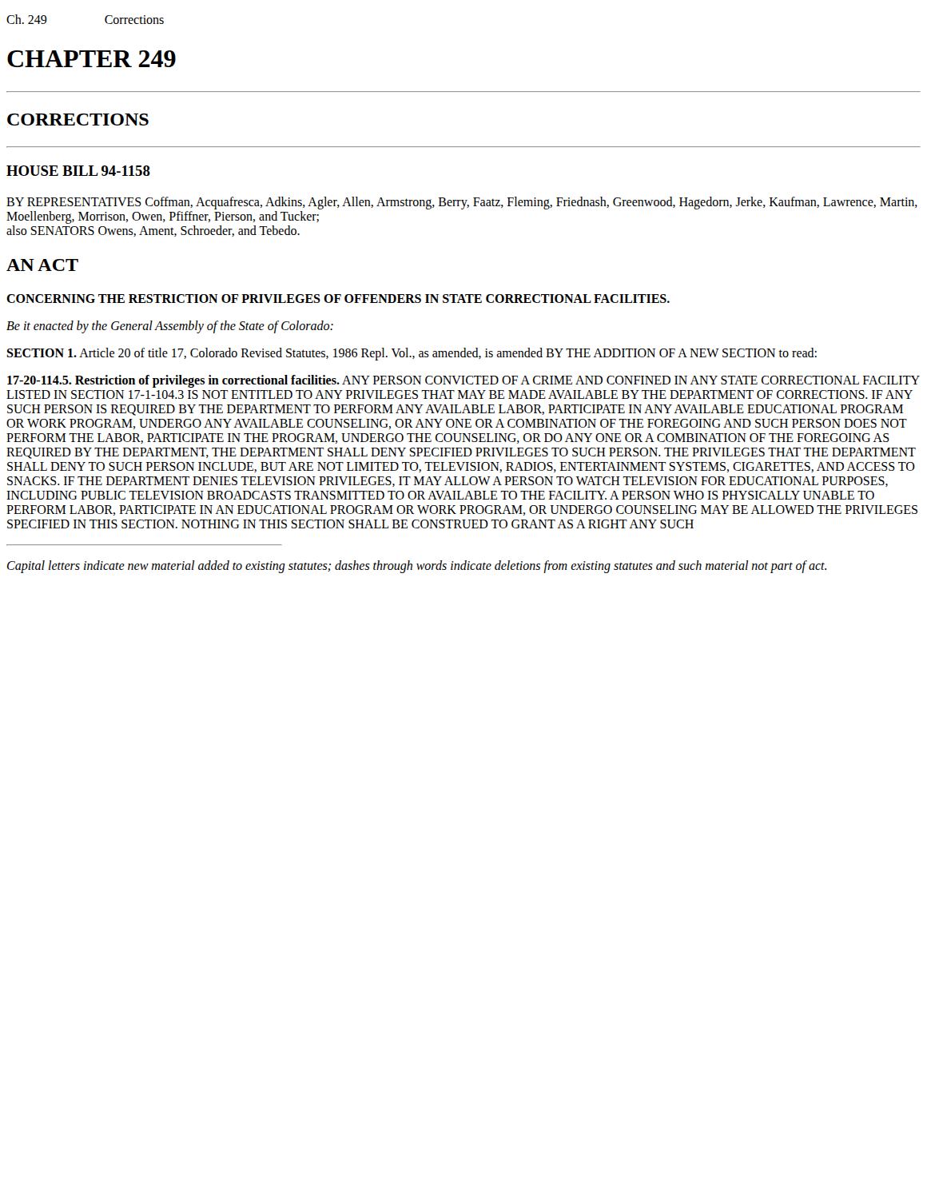Ch. 249 Corrections
CHAPTER 249
CORRECTIONS
HOUSE BILL 94-1158
BY REPRESENTATIVES Coffman, Acquafresca, Adkins, Agler, Allen, Armstrong, Berry, Faatz, Fleming, Friednash, Greenwood, Hagedorn, Jerke, Kaufman, Lawrence, Martin, Moellenberg, Morrison, Owen, Pfiffner, Pierson, and Tucker;
also SENATORS Owens, Ament, Schroeder, and Tebedo.
AN ACT
CONCERNING THE RESTRICTION OF PRIVILEGES OF OFFENDERS IN STATE CORRECTIONAL FACILITIES.
Be it enacted by the General Assembly of the State of Colorado:
SECTION 1. Article 20 of title 17, Colorado Revised Statutes, 1986 Repl. Vol., as amended, is amended BY THE ADDITION OF A NEW SECTION to read:
17-20-114.5. Restriction of privileges in correctional facilities. ANY PERSON CONVICTED OF A CRIME AND CONFINED IN ANY STATE CORRECTIONAL FACILITY LISTED IN SECTION 17-1-104.3 IS NOT ENTITLED TO ANY PRIVILEGES THAT MAY BE MADE AVAILABLE BY THE DEPARTMENT OF CORRECTIONS. IF ANY SUCH PERSON IS REQUIRED BY THE DEPARTMENT TO PERFORM ANY AVAILABLE LABOR, PARTICIPATE IN ANY AVAILABLE EDUCATIONAL PROGRAM OR WORK PROGRAM, UNDERGO ANY AVAILABLE COUNSELING, OR ANY ONE OR A COMBINATION OF THE FOREGOING AND SUCH PERSON DOES NOT PERFORM THE LABOR, PARTICIPATE IN THE PROGRAM, UNDERGO THE COUNSELING, OR DO ANY ONE OR A COMBINATION OF THE FOREGOING AS REQUIRED BY THE DEPARTMENT, THE DEPARTMENT SHALL DENY SPECIFIED PRIVILEGES TO SUCH PERSON. THE PRIVILEGES THAT THE DEPARTMENT SHALL DENY TO SUCH PERSON INCLUDE, BUT ARE NOT LIMITED TO, TELEVISION, RADIOS, ENTERTAINMENT SYSTEMS, CIGARETTES, AND ACCESS TO SNACKS. IF THE DEPARTMENT DENIES TELEVISION PRIVILEGES, IT MAY ALLOW A PERSON TO WATCH TELEVISION FOR EDUCATIONAL PURPOSES, INCLUDING PUBLIC TELEVISION BROADCASTS TRANSMITTED TO OR AVAILABLE TO THE FACILITY. A PERSON WHO IS PHYSICALLY UNABLE TO PERFORM LABOR, PARTICIPATE IN AN EDUCATIONAL PROGRAM OR WORK PROGRAM, OR UNDERGO COUNSELING MAY BE ALLOWED THE PRIVILEGES SPECIFIED IN THIS SECTION. NOTHING IN THIS SECTION SHALL BE CONSTRUED TO GRANT AS A RIGHT ANY SUCH
Capital letters indicate new material added to existing statutes; dashes through words indicate deletions from existing statutes and such material not part of act.